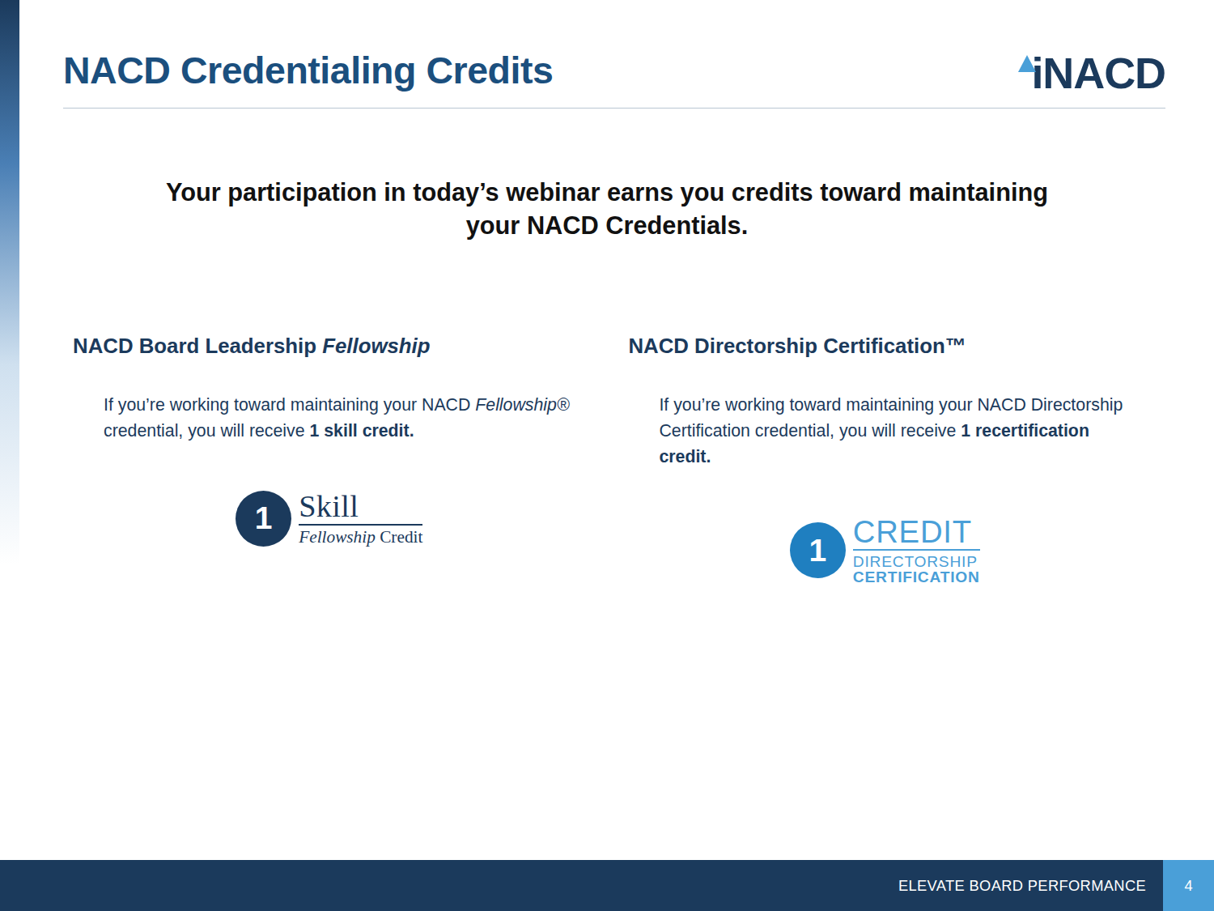NACD Credentialing Credits
i NACD
Your participation in today’s webinar earns you credits toward maintaining your NACD Credentials.
NACD Board Leadership Fellowship
If you’re working toward maintaining your NACD Fellowship® credential, you will receive 1 skill credit.
1
Skill
Fellowship Credit
NACD Directorship Certification™
If you’re working toward maintaining your NACD Directorship Certification credential, you will receive 1 recertification credit.
1
CREDIT
DIRECTORSHIP
CERTIFICATION
ELEVATE BOARD PERFORMANCE
4